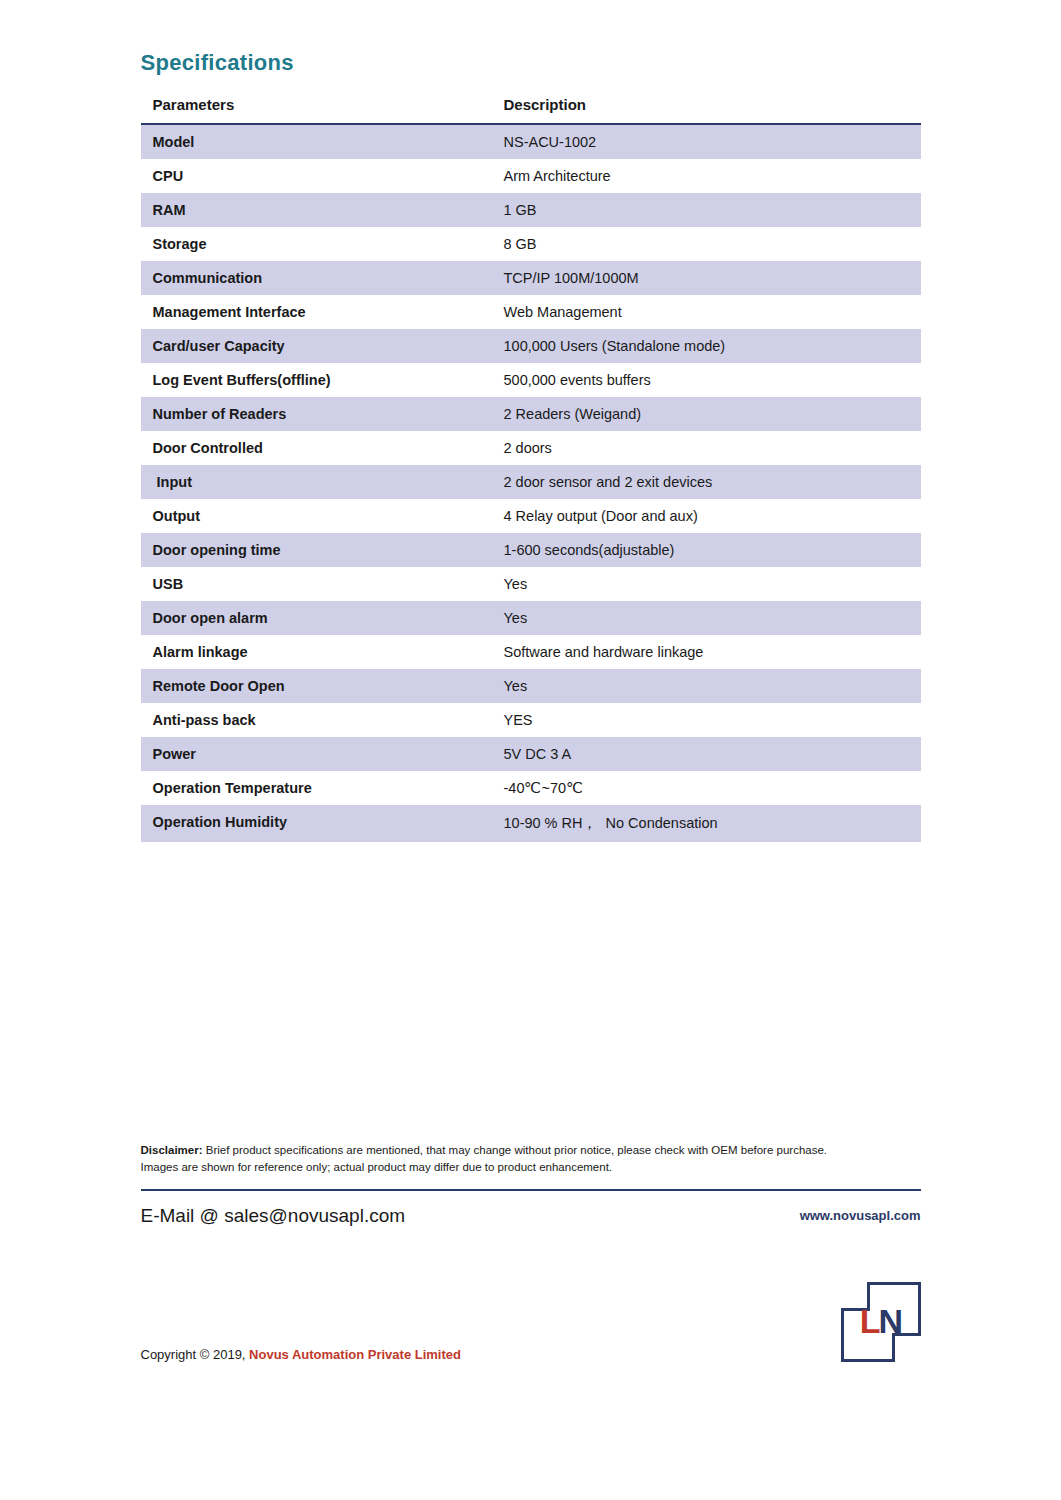Specifications
| Parameters | Description |
| --- | --- |
| Model | NS-ACU-1002 |
| CPU | Arm Architecture |
| RAM | 1 GB |
| Storage | 8 GB |
| Communication | TCP/IP 100M/1000M |
| Management Interface | Web Management |
| Card/user Capacity | 100,000 Users (Standalone mode) |
| Log Event Buffers(offline) | 500,000 events buffers |
| Number of Readers | 2 Readers (Weigand) |
| Door Controlled | 2 doors |
| Input | 2 door sensor and 2 exit devices |
| Output | 4 Relay output (Door and aux) |
| Door opening time | 1-600 seconds(adjustable) |
| USB | Yes |
| Door open alarm | Yes |
| Alarm linkage | Software and hardware linkage |
| Remote Door Open | Yes |
| Anti-pass back | YES |
| Power | 5V DC 3 A |
| Operation Temperature | -40℃~70℃ |
| Operation Humidity | 10-90 % RH， No Condensation |
Disclaimer: Brief product specifications are mentioned, that may change without prior notice, please check with OEM before purchase.
Images are shown for reference only; actual product may differ due to product enhancement.
E-Mail @ sales@novusapl.com
www.novusapl.com
Copyright © 2019, Novus Automation Private Limited
LN